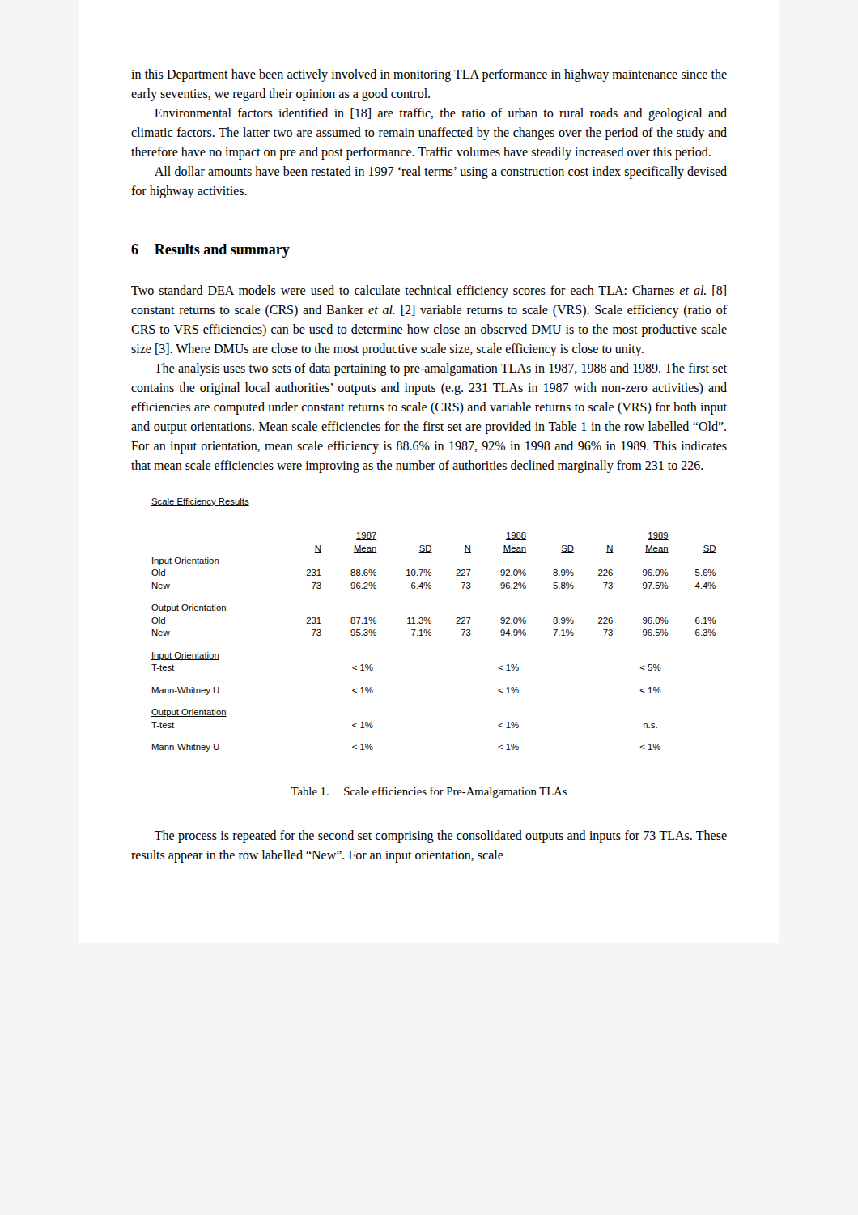in this Department have been actively involved in monitoring TLA performance in highway maintenance since the early seventies, we regard their opinion as a good control.
Environmental factors identified in [18] are traffic, the ratio of urban to rural roads and geological and climatic factors. The latter two are assumed to remain unaffected by the changes over the period of the study and therefore have no impact on pre and post performance. Traffic volumes have steadily increased over this period.
All dollar amounts have been restated in 1997 ‘real terms’ using a construction cost index specifically devised for highway activities.
6 Results and summary
Two standard DEA models were used to calculate technical efficiency scores for each TLA: Charnes et al. [8] constant returns to scale (CRS) and Banker et al. [2] variable returns to scale (VRS). Scale efficiency (ratio of CRS to VRS efficiencies) can be used to determine how close an observed DMU is to the most productive scale size [3]. Where DMUs are close to the most productive scale size, scale efficiency is close to unity.
The analysis uses two sets of data pertaining to pre-amalgamation TLAs in 1987, 1988 and 1989. The first set contains the original local authorities’ outputs and inputs (e.g. 231 TLAs in 1987 with non-zero activities) and efficiencies are computed under constant returns to scale (CRS) and variable returns to scale (VRS) for both input and output orientations. Mean scale efficiencies for the first set are provided in Table 1 in the row labelled “Old”. For an input orientation, mean scale efficiency is 88.6% in 1987, 92% in 1998 and 96% in 1989. This indicates that mean scale efficiencies were improving as the number of authorities declined marginally from 231 to 226.
Scale Efficiency Results
| | | 1987 | | | 1988 | | | 1989 | |
| | N | Mean | SD | N | Mean | SD | N | Mean | SD |
| Input Orientation | |
| Old | 231 | 88.6% | 10.7% | 227 | 92.0% | 8.9% | 226 | 96.0% | 5.6% |
| New | 73 | 96.2% | 6.4% | 73 | 96.2% | 5.8% | 73 | 97.5% | 4.4% |
| Output Orientation | |
| Old | 231 | 87.1% | 11.3% | 227 | 92.0% | 8.9% | 226 | 96.0% | 6.1% |
| New | 73 | 95.3% | 7.1% | 73 | 94.9% | 7.1% | 73 | 96.5% | 6.3% |
| Input Orientation | |
| T-test | < 1% | < 1% | < 5% |
| Mann-Whitney U | < 1% | < 1% | < 1% |
| Output Orientation | |
| T-test | < 1% | < 1% | n.s. |
| Mann-Whitney U | < 1% | < 1% | < 1% |
Table 1. Scale efficiencies for Pre-Amalgamation TLAs
The process is repeated for the second set comprising the consolidated outputs and inputs for 73 TLAs. These results appear in the row labelled “New”. For an input orientation, scale